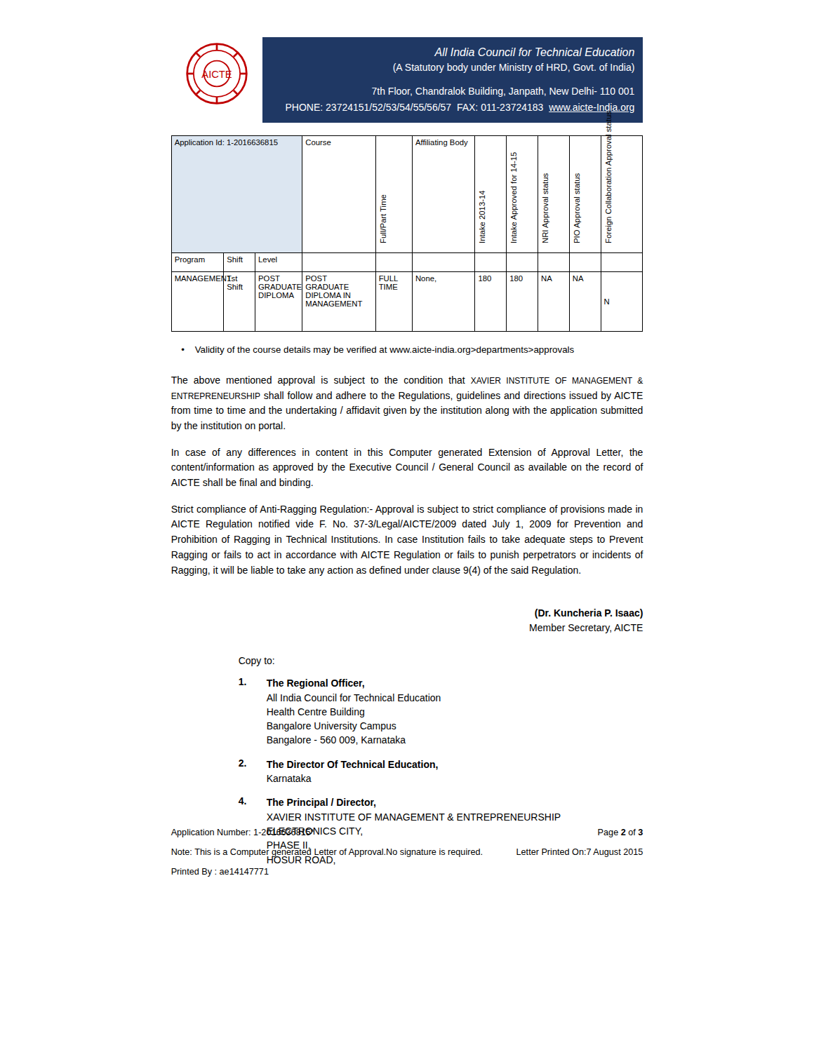AICTE
All India Council for Technical Education
(A Statutory body under Ministry of HRD, Govt. of India)
7th Floor, Chandralok Building, Janpath, New Delhi- 110 001
PHONE: 23724151/52/53/54/55/56/57 FAX: 011-23724183 www.aicte-India.org
| Application Id: 1-2016636815 | Course | Full/Part Time | Affiliating Body | Intake 2013-14 | Intake Approved for 14-15 | NRI Approval status | PIO Approval status | Foreign Collaboration Approval status |
| Program | Shift | Level | | | | | | | | |
| MANAGEMENT | 1st Shift | POST GRADUATE DIPLOMA | POST GRADUATE DIPLOMA IN MANAGEMENT | FULL TIME | None, | 180 | 180 | NA | NA | N |
•
Validity of the course details may be verified at www.aicte-india.org>departments>approvals
The above mentioned approval is subject to the condition that XAVIER INSTITUTE OF MANAGEMENT & ENTREPRENEURSHIP shall follow and adhere to the Regulations, guidelines and directions issued by AICTE from time to time and the undertaking / affidavit given by the institution along with the application submitted by the institution on portal.
In case of any differences in content in this Computer generated Extension of Approval Letter, the content/information as approved by the Executive Council / General Council as available on the record of AICTE shall be final and binding.
Strict compliance of Anti-Ragging Regulation:- Approval is subject to strict compliance of provisions made in AICTE Regulation notified vide F. No. 37-3/Legal/AICTE/2009 dated July 1, 2009 for Prevention and Prohibition of Ragging in Technical Institutions. In case Institution fails to take adequate steps to Prevent Ragging or fails to act in accordance with AICTE Regulation or fails to punish perpetrators or incidents of Ragging, it will be liable to take any action as defined under clause 9(4) of the said Regulation.
(Dr. Kuncheria P. Isaac)
Member Secretary, AICTE
Copy to:
1.
The Regional Officer,
All India Council for Technical Education
Health Centre Building
Bangalore University Campus
Bangalore - 560 009, Karnataka
2.
The Director Of Technical Education,
Karnataka
4.
The Principal / Director,
XAVIER INSTITUTE OF MANAGEMENT & ENTREPRENEURSHIP
ELECTRONICS CITY,
PHASE II,
HOSUR ROAD,
Application Number: 1-2016636815*
Page 2 of 3
Note: This is a Computer generated Letter of Approval.No signature is required.
Letter Printed On:7 August 2015
Printed By : ae14147771